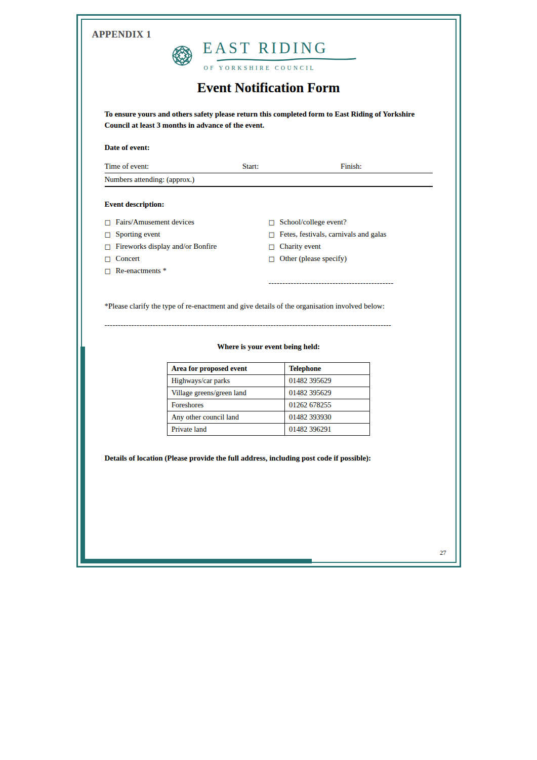APPENDIX 1
EAST RIDING
OF YORKSHIRE COUNCIL
Event Notification Form
To ensure yours and others safety please return this completed form to East Riding of Yorkshire Council at least 3 months in advance of the event.
Date of event:
| Time of event: | Start: | Finish: |
| Numbers attending: (approx.) |
Event description:
| □ Fairs/Amusement devices | □ School/college event? |
| □ Sporting event | □ Fetes, festivals, carnivals and galas |
| □ Fireworks display and/or Bonfire | □ Charity event |
| □ Concert | □ Other (please specify) |
| □ Re-enactments * | |
| | --------------------------------------------- |
*Please clarify the type of re-enactment and give details of the organisation involved below:
-----------------------------------------------------------------------------------------------------------
Where is your event being held:
| Area for proposed event | Telephone |
| --- | --- |
| Highways/car parks | 01482 395629 |
| Village greens/green land | 01482 395629 |
| Foreshores | 01262 678255 |
| Any other council land | 01482 393930 |
| Private land | 01482 396291 |
Details of location (Please provide the full address, including post code if possible):
27